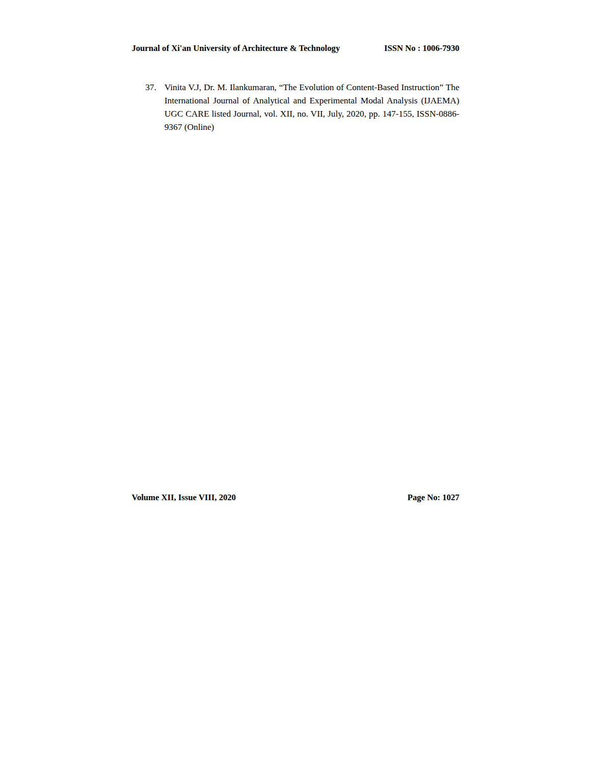Journal of Xi'an University of Architecture & Technology
ISSN No : 1006-7930
Vinita V.J, Dr. M. Ilankumaran, “The Evolution of Content-Based Instruction” The International Journal of Analytical and Experimental Modal Analysis (IJAEMA) UGC CARE listed Journal, vol. XII, no. VII, July, 2020, pp. 147-155, ISSN-0886-9367 (Online)
Volume XII, Issue VIII, 2020
Page No: 1027